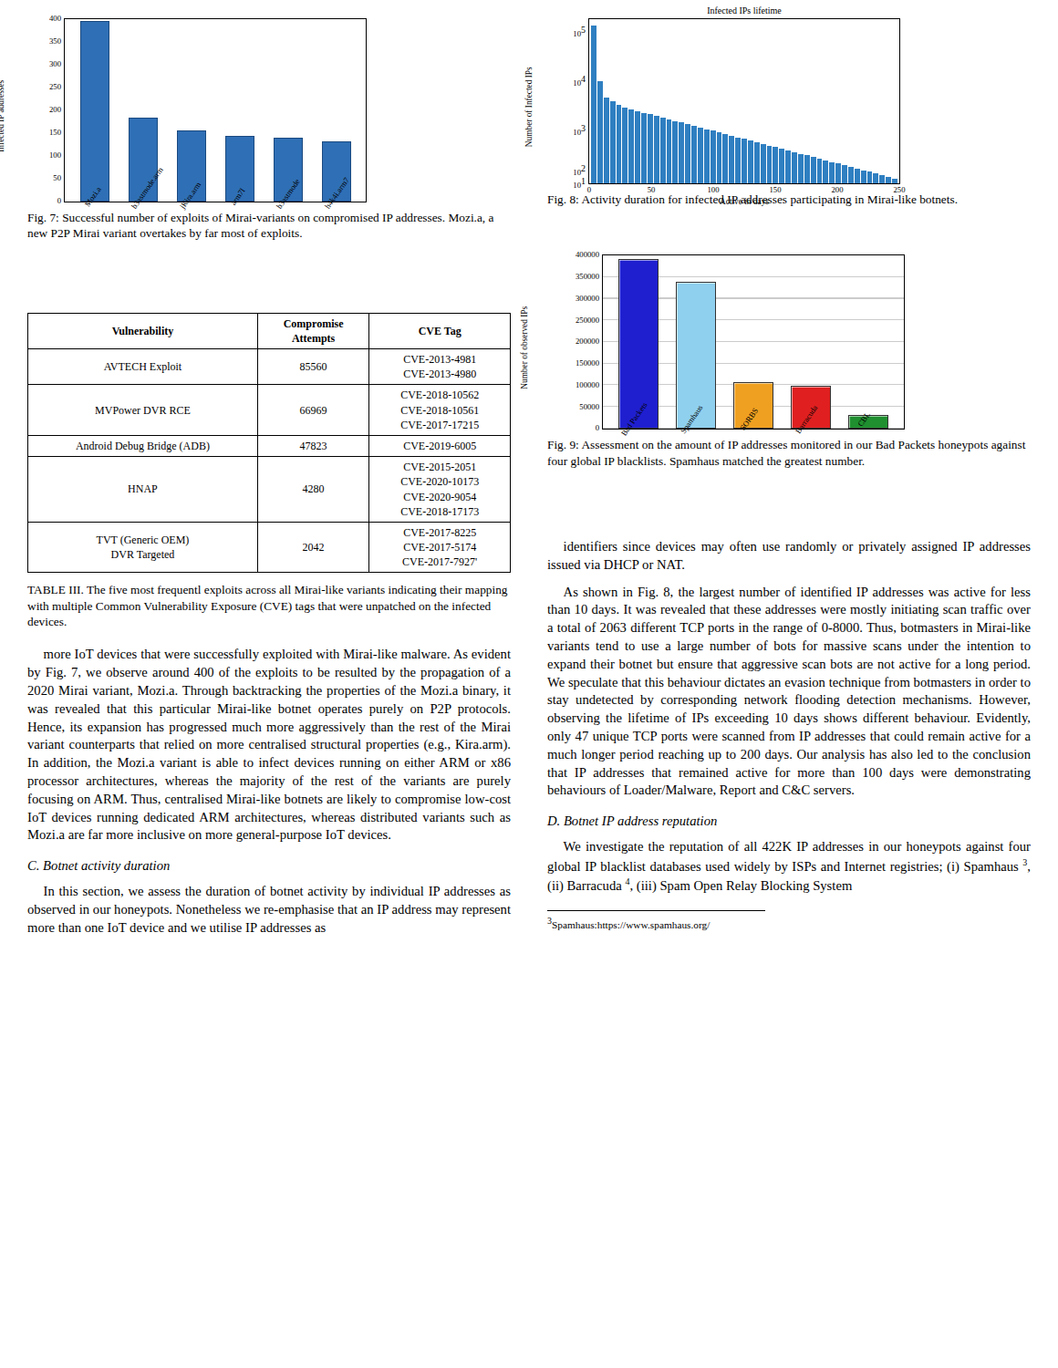Infected IP addresses
400 350 300 250 200 150 100 50 0
Mozi.a b3astmode.arm jKira.arm arm7l b3astmode h4k4i.arm7
Fig. 7: Successful number of exploits of Mirai-variants on compromised IP addresses. Mozi.a, a new P2P Mirai variant overtakes by far most of exploits.
| Vulnerability | Compromise Attempts | CVE Tag |
| --- | --- | --- |
| AVTECH Exploit | 85560 | CVE-2013-4981 CVE-2013-4980 |
| MVPower DVR RCE | 66969 | CVE-2018-10562 CVE-2018-10561 CVE-2017-17215 |
| Android Debug Bridge (ADB) | 47823 | CVE-2019-6005 |
| HNAP | 4280 | CVE-2015-2051 CVE-2020-10173 CVE-2020-9054 CVE-2018-17173 |
| TVT (Generic OEM) DVR Targeted | 2042 | CVE-2017-8225 CVE-2017-5174 CVE-2017-7927' |
TABLE III. The five most frequentl exploits across all Mirai-like variants indicating their mapping with multiple Common Vulnerability Exposure (CVE) tags that were unpatched on the infected devices.
more IoT devices that were successfully exploited with Mirai-like malware. As evident by Fig. 7, we observe around 400 of the exploits to be resulted by the propagation of a 2020 Mirai variant, Mozi.a. Through backtracking the properties of the Mozi.a binary, it was revealed that this particular Mirai-like botnet operates purely on P2P protocols. Hence, its expansion has progressed much more aggressively than the rest of the Mirai variant counterparts that relied on more centralised structural properties (e.g., Kira.arm). In addition, the Mozi.a variant is able to infect devices running on either ARM or x86 processor architectures, whereas the majority of the rest of the variants are purely focusing on ARM. Thus, centralised Mirai-like botnets are likely to compromise low-cost IoT devices running dedicated ARM architectures, whereas distributed variants such as Mozi.a are far more inclusive on more general-purpose IoT devices.
C. Botnet activity duration
In this section, we assess the duration of botnet activity by individual IP addresses as observed in our honeypots. Nonetheless we re-emphasise that an IP address may represent more than one IoT device and we utilise IP addresses as
Infected IPs lifetime
Number of Infected IPs
105 104 103 102 101
0 50 100 150 200 250
Active in days
Fig. 8: Activity duration for infected IP addresses participating in Mirai-like botnets.
Number of observed IPs
400000 350000 300000 250000 200000 150000 100000 50000 0
Bad Packets Spamhaus SORBS Barracuda CBL
Fig. 9: Assessment on the amount of IP addresses monitored in our Bad Packets honeypots against four global IP blacklists. Spamhaus matched the greatest number.
identifiers since devices may often use randomly or privately assigned IP addresses issued via DHCP or NAT.
As shown in Fig. 8, the largest number of identified IP addresses was active for less than 10 days. It was revealed that these addresses were mostly initiating scan traffic over a total of 2063 different TCP ports in the range of 0-8000. Thus, botmasters in Mirai-like variants tend to use a large number of bots for massive scans under the intention to expand their botnet but ensure that aggressive scan bots are not active for a long period. We speculate that this behaviour dictates an evasion technique from botmasters in order to stay undetected by corresponding network flooding detection mechanisms. However, observing the lifetime of IPs exceeding 10 days shows different behaviour. Evidently, only 47 unique TCP ports were scanned from IP addresses that could remain active for a much longer period reaching up to 200 days. Our analysis has also led to the conclusion that IP addresses that remained active for more than 100 days were demonstrating behaviours of Loader/Malware, Report and C&C servers.
D. Botnet IP address reputation
We investigate the reputation of all 422K IP addresses in our honeypots against four global IP blacklist databases used widely by ISPs and Internet registries; (i) Spamhaus 3, (ii) Barracuda 4, (iii) Spam Open Relay Blocking System
3Spamhaus:https://www.spamhaus.org/